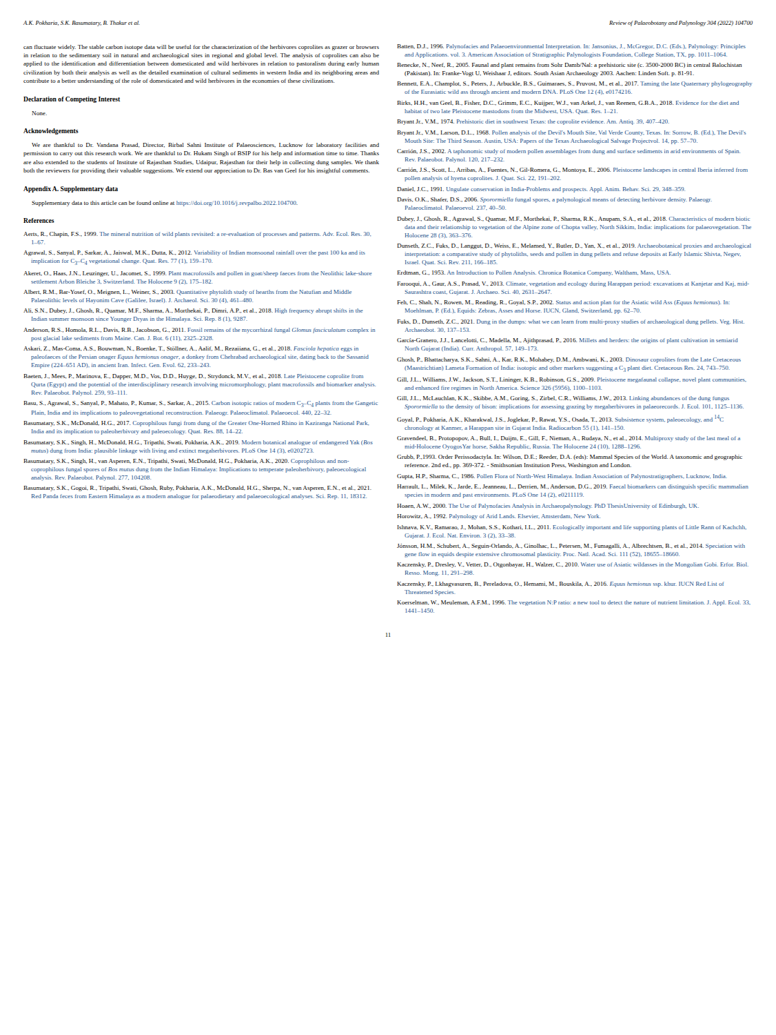A.K. Pokharia, S.K. Basumatary, B. Thakur et al. Review of Palaeobotany and Palynology 304 (2022) 104700
can fluctuate widely. The stable carbon isotope data will be useful for the characterization of the herbivores coprolites as grazer or browsers in relation to the sedimentary soil in natural and archaeological sites in regional and global level. The analysis of coprolites can also be applied to the identification and differentiation between domesticated and wild herbivores in relation to pastoralism during early human civilization by both their analysis as well as the detailed examination of cultural sediments in western India and its neighboring areas and contribute to a better understanding of the role of domesticated and wild herbivores in the economies of these civilizations.
Declaration of Competing Interest
None.
Acknowledgements
We are thankful to Dr. Vandana Prasad, Director, Birbal Sahni Institute of Palaeosciences, Lucknow for laboratory facilities and permission to carry out this research work. We are thankful to Dr. Hukam Singh of BSIP for his help and information time to time. Thanks are also extended to the students of Institute of Rajasthan Studies, Udaipur, Rajasthan for their help in collecting dung samples. We thank both the reviewers for providing their valuable suggestions. We extend our appreciation to Dr. Bas van Geel for his insightful comments.
Appendix A. Supplementary data
Supplementary data to this article can be found online at https://doi.org/10.1016/j.revpalbo.2022.104700.
References
Aerts, R., Chapin, F.S., 1999. The mineral nutrition of wild plants revisited: a re-evaluation of processes and patterns. Adv. Ecol. Res. 30, 1–67.
Agrawal, S., Sanyal, P., Sarkar, A., Jaiswal, M.K., Dutta, K., 2012. Variability of Indian monsoonal rainfall over the past 100 ka and its implication for C3–C4 vegetational change. Quat. Res. 77 (1), 159–170.
Akeret, O., Haas, J.N., Leuzinger, U., Jacomet, S., 1999. Plant macrofossils and pollen in goat/sheep faeces from the Neolithic lake-shore settlement Arbon Bleiche 3, Switzerland. The Holocene 9 (2), 175–182.
Albert, R.M., Bar-Yosef, O., Meignen, L., Weiner, S., 2003. Quantitative phytolith study of hearths from the Natufian and Middle Palaeolithic levels of Hayonim Cave (Galilee, Israel). J. Archaeol. Sci. 30 (4), 461–480.
Ali, S.N., Dubey, J., Ghosh, R., Quamar, M.F., Sharma, A., Morthekai, P., Dimri, A.P., et al., 2018. High frequency abrupt shifts in the Indian summer monsoon since Younger Dryas in the Himalaya. Sci. Rep. 8 (1), 9287.
Anderson, R.S., Homola, R.L., Davis, R.B., Jacobson, G., 2011. Fossil remains of the mycorrhizal fungal Glomus fasciculatum complex in post glacial lake sediments from Maine. Can. J. Bot. 6 (11), 2325–2328.
Askari, Z., Mas-Coma, A.S., Bouwman, N., Boenke, T., Stöllner, A., Aalif, M., Rezaiiana, G., et al., 2018. Fasciola hepatica eggs in paleofaeces of the Persian onager Equus hemionus onager, a donkey from Chehrabad archaeological site, dating back to the Sassanid Empire (224–651 AD), in ancient Iran. Infect. Gen. Evol. 62, 233–243.
Baeten, J., Mees, P., Marinova, E., Dapper, M.D., Vos, D.D., Huyge, D., Strydonck, M.V., et al., 2018. Late Pleistocene coprolite from Qurta (Egypt) and the potential of the interdisciplinary research involving micromorphology, plant macrofossils and biomarker analysis. Rev. Palaeobot. Palynol. 259, 93–111.
Basu, S., Agrawal, S., Sanyal, P., Mahato, P., Kumar, S., Sarkar, A., 2015. Carbon isotopic ratios of modern C3–C4 plants from the Gangetic Plain, India and its implications to paleovegetational reconstruction. Palaeogr. Palaeoclimatol. Palaeoecol. 440, 22–32.
Basumatary, S.K., McDonald, H.G., 2017. Coprophilous fungi from dung of the Greater One-Horned Rhino in Kaziranga National Park, India and its implication to paleoherbivory and paleoecology. Quat. Res. 88, 14–22.
Basumatary, S.K., Singh, H., McDonald, H.G., Tripathi, Swati, Pokharia, A.K., 2019. Modern botanical analogue of endangered Yak (Bos mutus) dung from India: plausible linkage with living and extinct megaherbivores. PLoS One 14 (3), e0202723.
Basumatary, S.K., Singh, H., van Asperen, E.N., Tripathi, Swati, McDonald, H.G., Pokharia, A.K., 2020. Coprophilous and non-coprophilous fungal spores of Bos mutus dung from the Indian Himalaya: Implications to temperate paleoherbivory, paleoecological analysis. Rev. Palaeobot. Palynol. 277, 104208.
Basumatary, S.K., Gogoi, R., Tripathi, Swati, Ghosh, Ruby, Pokharia, A.K., McDonald, H.G., Sherpa, N., van Asperen, E.N., et al., 2021. Red Panda feces from Eastern Himalaya as a modern analogue for palaeodietary and palaeoecological analyses. Sci. Rep. 11, 18312.
Batten, D.J., 1996. Palynofacies and Palaeoenvironmental Interpretation. In: Jansonius, J., McGregor, D.C. (Eds.), Palynology: Principles and Applications. vol. 3. American Association of Stratigraphic Palynologists Foundation, College Station, TX, pp. 1011–1064.
Benecke, N., Neef, R., 2005. Faunal and plant remains from Sohr Damb/Nal: a prehistoric site (c. 3500-2000 BC) in central Balochistan (Pakistan). In: Franke-Vogt U, Weishaar J, editors. South Asian Archaeology 2003. Aachen: Linden Soft. p. 81-91.
Bennett, E.A., Champlot, S., Peters, J., Arbuckle, B.S., Guimaraes, S., Pruvost, M., et al., 2017. Taming the late Quaternary phylogeography of the Eurasiatic wild ass through ancient and modern DNA. PLoS One 12 (4), e0174216.
Birks, H.H., van Geel, B., Fisher, D.C., Grimm, E.C., Kuijper, W.J., van Arkel, J., van Reenen, G.B.A., 2018. Evidence for the diet and habitat of two late Pleistocene mastodons from the Midwest, USA. Quat. Res. 1–21.
Bryant Jr., V.M., 1974. Prehistoric diet in southwest Texas: the coprolite evidence. Am. Antiq. 39, 407–420.
Bryant Jr., V.M., Larson, D.L., 1968. Pollen analysis of the Devil's Mouth Site, Val Verde County, Texas. In: Sorrow, B. (Ed.), The Devil's Mouth Site: The Third Season. Austin, USA: Papers of the Texas Archaeological Salvage Projectvol. 14, pp. 57–70.
Carrión, J.S., 2002. A taphonomic study of modern pollen assemblages from dung and surface sediments in arid environments of Spain. Rev. Palaeobot. Palynol. 120, 217–232.
Carrión, J.S., Scott, L., Arribas, A., Fuentes, N., Gil-Romera, G., Montoya, E., 2006. Pleistocene landscapes in central Iberia inferred from pollen analysis of hyena coprolites. J. Quat. Sci. 22, 191–202.
Daniel, J.C., 1991. Ungulate conservation in India-Problems and prospects. Appl. Anim. Behav. Sci. 29, 348–359.
Davis, O.K., Shafer, D.S., 2006. Sporormiella fungal spores, a palynological means of detecting herbivore density. Palaeogr. Palaeoclimatol. Palaeoevol. 237, 40–50.
Dubey, J., Ghosh, R., Agrawal, S., Quamar, M.F., Morthekai, P., Sharma, R.K., Anupam, S.A., et al., 2018. Characteristics of modern biotic data and their relationship to vegetation of the Alpine zone of Chopta valley, North Sikkim, India: implications for palaeovegetation. The Holocene 28 (3), 363–376.
Dunseth, Z.C., Fuks, D., Langgut, D., Weiss, E., Melamed, Y., Butler, D., Yan, X., et al., 2019. Archaeobotanical proxies and archaeological interpretation: a comparative study of phytoliths, seeds and pollen in dung pellets and refuse deposits at Early Islamic Shivta, Negev, Israel. Quat. Sci. Rev. 211, 166–185.
Erdtman, G., 1953. An Introduction to Pollen Analysis. Chronica Botanica Company, Waltham, Mass, USA.
Farooqui, A., Gaur, A.S., Prasad, V., 2013. Climate, vegetation and ecology during Harappan period: excavations at Kanjetar and Kaj, mid-Saurashtra coast, Gujarat. J. Archaeo. Sci. 40, 2631–2647.
Feh, C., Shah, N., Rowen, M., Reading, R., Goyal, S.P., 2002. Status and action plan for the Asiatic wild Ass (Equus hemionus). In: Moehlman, P. (Ed.), Equids: Zebras, Asses and Horse. IUCN, Gland, Switzerland, pp. 62–70.
Fuks, D., Dunseth, Z.C., 2021. Dung in the dumps: what we can learn from multi-proxy studies of archaeological dung pellets. Veg. Hist. Archaeobot. 30, 137–153.
García-Granero, J.J., Lancelotti, C., Madella, M., Ajithprasad, P., 2016. Millets and herders: the origins of plant cultivation in semiarid North Gujarat (India). Curr. Anthropol. 57, 149–173.
Ghosh, P., Bhattacharya, S.K., Sahni, A., Kar, R.K., Mohabey, D.M., Ambwani, K., 2003. Dinosaur coprolites from the Late Cretaceous (Maastrichtian) Lameta Formation of India: isotopic and other markers suggesting a C3 plant diet. Cretaceous Res. 24, 743–750.
Gill, J.L., Williams, J.W., Jackson, S.T., Lininger, K.B., Robinson, G.S., 2009. Pleistocene megafaunal collapse, novel plant communities, and enhanced fire regimes in North America. Science 326 (5956), 1100–1103.
Gill, J.L., McLauchlan, K.K., Skibbe, A.M., Goring, S., Zirbel, C.R., Williams, J.W., 2013. Linking abundances of the dung fungus Sporormiella to the density of bison: implications for assessing grazing by megaherbivores in palaeorecords. J. Ecol. 101, 1125–1136.
Goyal, P., Pokharia, A.K., Kharakwal, J.S., Joglekar, P., Rawat, Y.S., Osada, T., 2013. Subsistence system, paleoecology, and 14C chronology at Kanmer, a Harappan site in Gujarat India. Radiocarbon 55 (1), 141–150.
Gravendeel, B., Protopopov, A., Bull, I., Duijm, E., Gill, F., Nieman, A., Rudaya, N., et al., 2014. Multiproxy study of the last meal of a mid-Holocene OyogosYar horse, Sakha Republic, Russia. The Holocene 24 (10), 1288–1296.
Grubb, P.,1993. Order Perissodactyla. In: Wilson, D.E.; Reeder, D.A. (eds): Mammal Species of the World. A taxonomic and geographic reference. 2nd ed., pp. 369-372. - Smithsonian Institution Press, Washington and London.
Gupta, H.P., Sharma, C., 1986. Pollen Flora of North-West Himalaya. Indian Association of Palynostratigraphers, Lucknow, India.
Harrault, L., Milek, K., Jarde, E., Jeanneau, L., Derrien, M., Anderson, D.G., 2019. Faecal biomarkers can distinguish specific mammalian species in modern and past environments. PLoS One 14 (2), e0211119.
Hoaen, A.W., 2000. The Use of Palynofacies Analysis in Archaeopalynology. PhD ThesisUniversity of Edinburgh, UK.
Horowitz, A., 1992. Palynology of Arid Lands. Elsevier, Amsterdam, New York.
Ishnava, K.V., Ramarao, J., Mohan, S.S., Kothari, I.L., 2011. Ecologically important and life supporting plants of Little Rann of Kachchh, Gujarat. J. Ecol. Nat. Environ. 3 (2), 33–38.
Jónsson, H.M., Schubert, A., Seguin-Orlando, A., Ginolhac, L., Petersen, M., Fumagalli, A., Albrechtsen, B., et al., 2014. Speciation with gene flow in equids despite extensive chromosomal plasticity. Proc. Natl. Acad. Sci. 111 (52), 18655–18660.
Kaczensky, P., Dresley, V., Vetter, D., Otgonbayar, H., Walzer, C., 2010. Water use of Asiatic wildasses in the Mongolian Gobi. Erfor. Biol. Resso. Mong. 11, 291–298.
Kaczensky, P., Lkhagvasuren, B., Pereladova, O., Hemami, M., Bouskila, A., 2016. Equus hemionus ssp. khur. IUCN Red List of Threatened Species.
Koerselman, W., Meuleman, A.F.M., 1996. The vegetation N:P ratio: a new tool to detect the nature of nutrient limitation. J. Appl. Ecol. 33, 1441–1450.
11